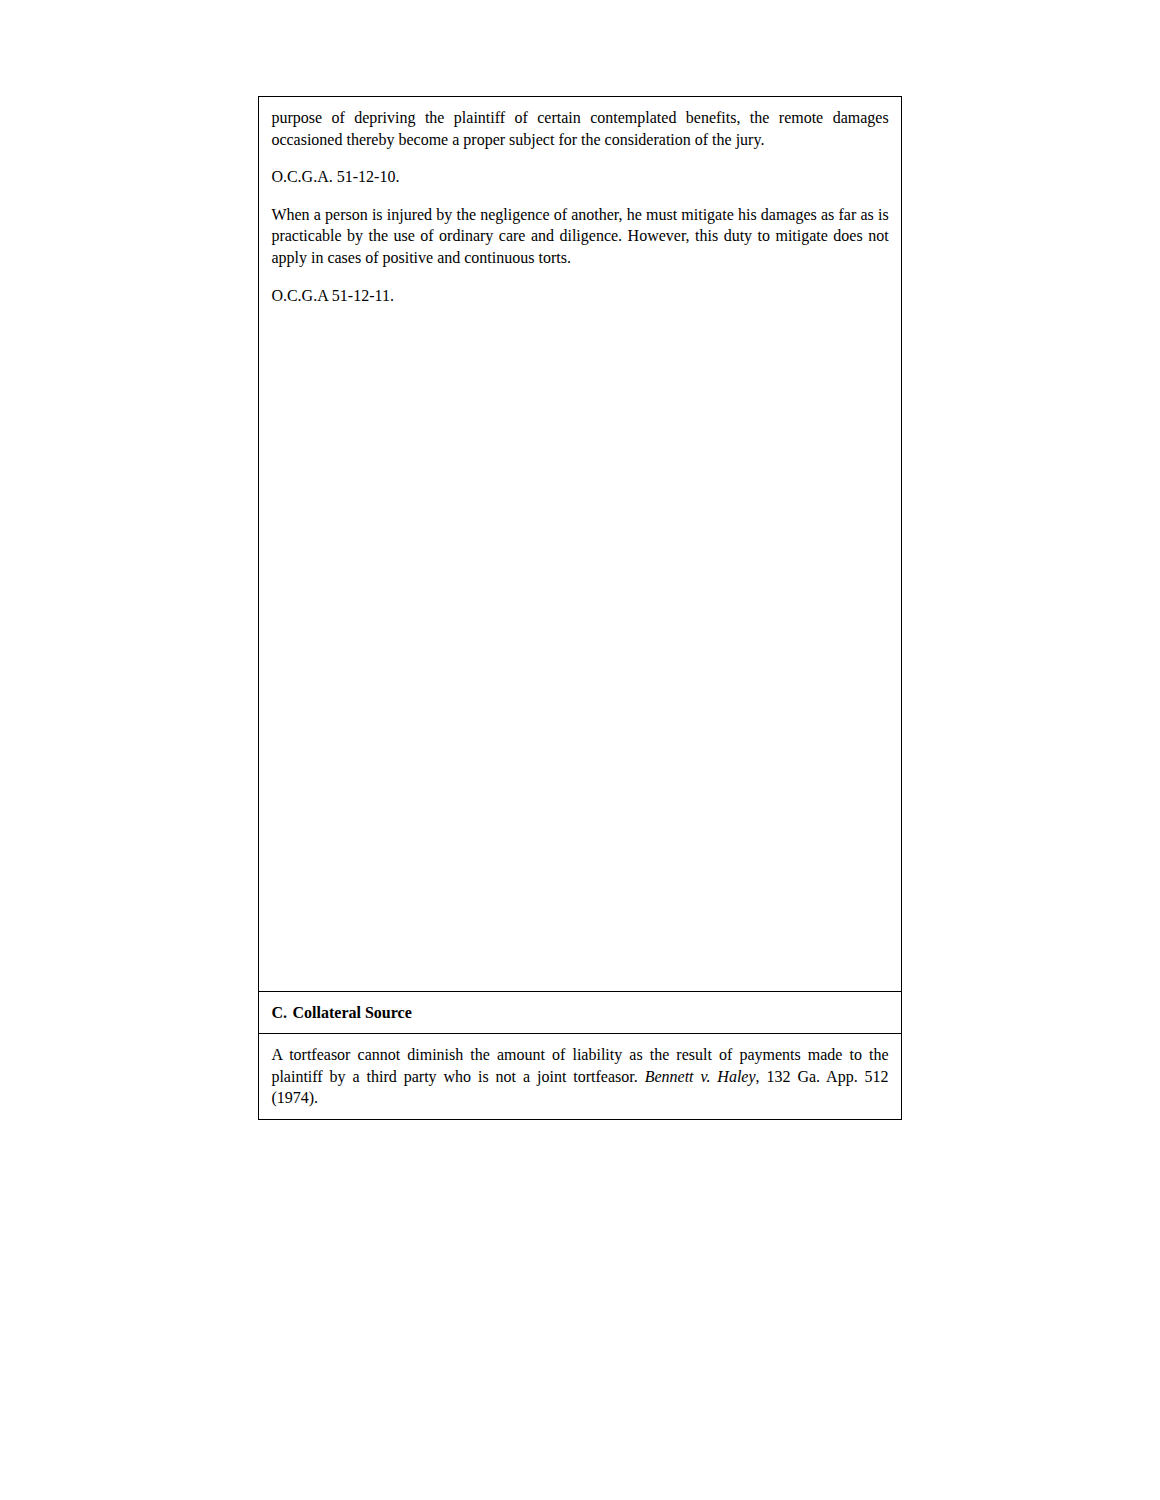| purpose of depriving the plaintiff of certain contemplated benefits, the remote damages occasioned thereby become a proper subject for the consideration of the jury. O.C.G.A. 51-12-10. When a person is injured by the negligence of another, he must mitigate his damages as far as is practicable by the use of ordinary care and diligence. However, this duty to mitigate does not apply in cases of positive and continuous torts. O.C.G.A 51-12-11. |
| C. Collateral Source |
| A tortfeasor cannot diminish the amount of liability as the result of payments made to the plaintiff by a third party who is not a joint tortfeasor. Bennett v. Haley , 132 Ga. App. 512 (1974). |